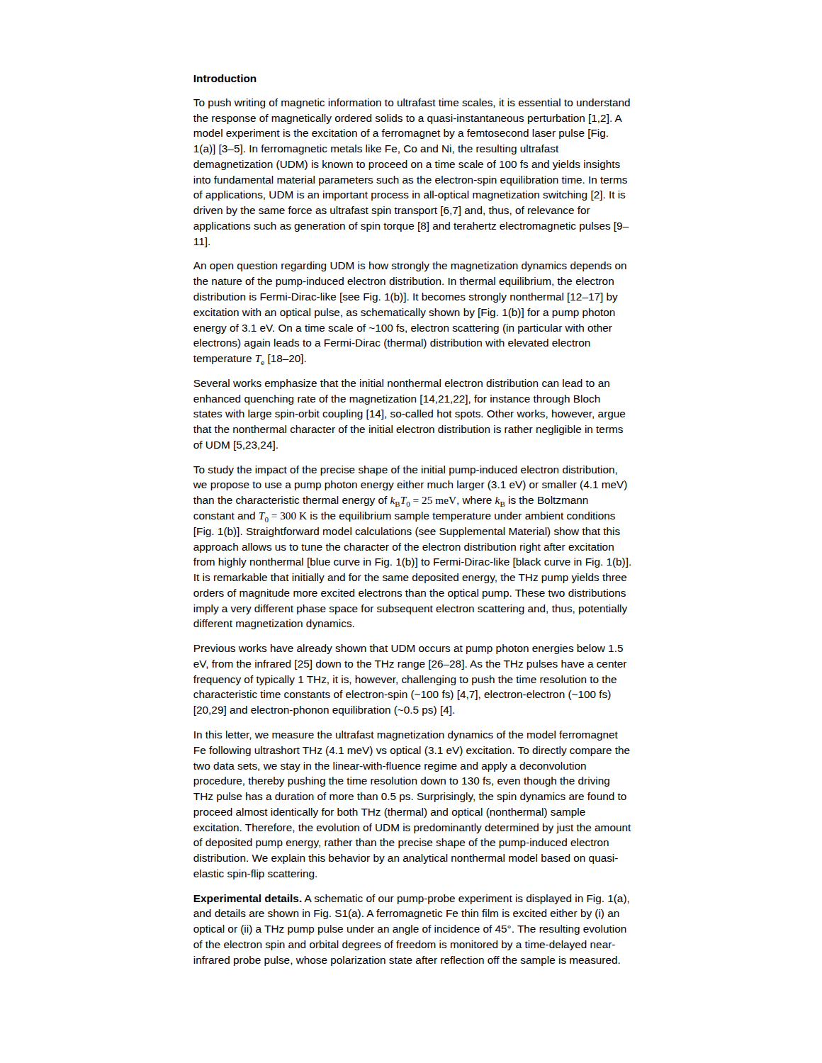Introduction
To push writing of magnetic information to ultrafast time scales, it is essential to understand the response of magnetically ordered solids to a quasi-instantaneous perturbation [1,2]. A model experiment is the excitation of a ferromagnet by a femtosecond laser pulse [Fig. 1(a)] [3–5]. In ferromagnetic metals like Fe, Co and Ni, the resulting ultrafast demagnetization (UDM) is known to proceed on a time scale of 100 fs and yields insights into fundamental material parameters such as the electron-spin equilibration time. In terms of applications, UDM is an important process in all-optical magnetization switching [2]. It is driven by the same force as ultrafast spin transport [6,7] and, thus, of relevance for applications such as generation of spin torque [8] and terahertz electromagnetic pulses [9–11].
An open question regarding UDM is how strongly the magnetization dynamics depends on the nature of the pump-induced electron distribution. In thermal equilibrium, the electron distribution is Fermi-Dirac-like [see Fig. 1(b)]. It becomes strongly nonthermal [12–17] by excitation with an optical pulse, as schematically shown by [Fig. 1(b)] for a pump photon energy of 3.1 eV. On a time scale of ~100 fs, electron scattering (in particular with other electrons) again leads to a Fermi-Dirac (thermal) distribution with elevated electron temperature Te [18–20].
Several works emphasize that the initial nonthermal electron distribution can lead to an enhanced quenching rate of the magnetization [14,21,22], for instance through Bloch states with large spin-orbit coupling [14], so-called hot spots. Other works, however, argue that the nonthermal character of the initial electron distribution is rather negligible in terms of UDM [5,23,24].
To study the impact of the precise shape of the initial pump-induced electron distribution, we propose to use a pump photon energy either much larger (3.1 eV) or smaller (4.1 meV) than the characteristic thermal energy of kBT0 = 25 meV, where kB is the Boltzmann constant and T0 = 300 K is the equilibrium sample temperature under ambient conditions [Fig. 1(b)]. Straightforward model calculations (see Supplemental Material) show that this approach allows us to tune the character of the electron distribution right after excitation from highly nonthermal [blue curve in Fig. 1(b)] to Fermi-Dirac-like [black curve in Fig. 1(b)]. It is remarkable that initially and for the same deposited energy, the THz pump yields three orders of magnitude more excited electrons than the optical pump. These two distributions imply a very different phase space for subsequent electron scattering and, thus, potentially different magnetization dynamics.
Previous works have already shown that UDM occurs at pump photon energies below 1.5 eV, from the infrared [25] down to the THz range [26–28]. As the THz pulses have a center frequency of typically 1 THz, it is, however, challenging to push the time resolution to the characteristic time constants of electron-spin (~100 fs) [4,7], electron-electron (~100 fs) [20,29] and electron-phonon equilibration (~0.5 ps) [4].
In this letter, we measure the ultrafast magnetization dynamics of the model ferromagnet Fe following ultrashort THz (4.1 meV) vs optical (3.1 eV) excitation. To directly compare the two data sets, we stay in the linear-with-fluence regime and apply a deconvolution procedure, thereby pushing the time resolution down to 130 fs, even though the driving THz pulse has a duration of more than 0.5 ps. Surprisingly, the spin dynamics are found to proceed almost identically for both THz (thermal) and optical (nonthermal) sample excitation. Therefore, the evolution of UDM is predominantly determined by just the amount of deposited pump energy, rather than the precise shape of the pump-induced electron distribution. We explain this behavior by an analytical nonthermal model based on quasi-elastic spin-flip scattering.
Experimental details. A schematic of our pump-probe experiment is displayed in Fig. 1(a), and details are shown in Fig. S1(a). A ferromagnetic Fe thin film is excited either by (i) an optical or (ii) a THz pump pulse under an angle of incidence of 45°. The resulting evolution of the electron spin and orbital degrees of freedom is monitored by a time-delayed near-infrared probe pulse, whose polarization state after reflection off the sample is measured.